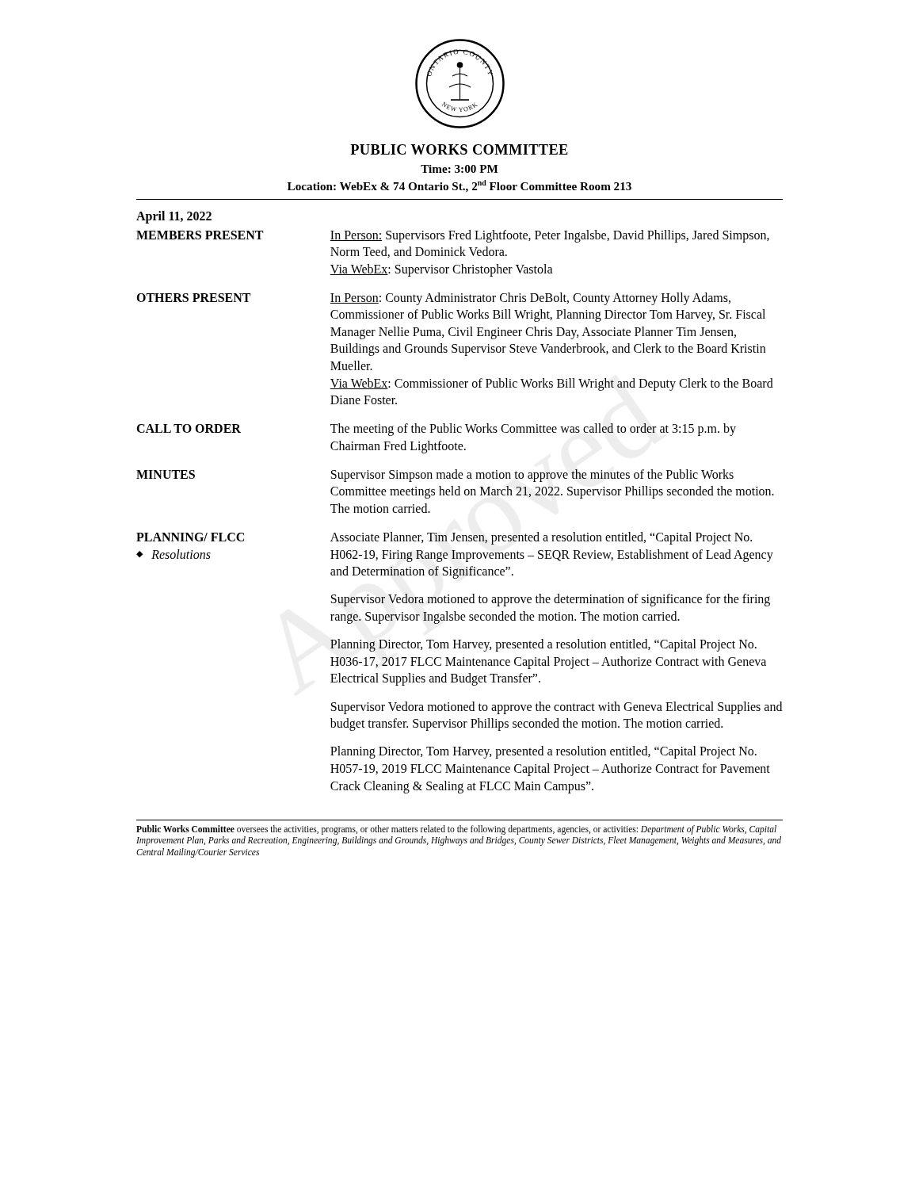ONTARIO COUNTY NEW YORK
PUBLIC WORKS COMMITTEE
Time: 3:00 PM
Location: WebEx & 74 Ontario St., 2nd Floor Committee Room 213
April 11, 2022
| MEMBERS PRESENT | In Person: Supervisors Fred Lightfoote, Peter Ingalsbe, David Phillips, Jared Simpson, Norm Teed, and Dominick Vedora. Via WebEx : Supervisor Christopher Vastola |
| OTHERS PRESENT | In Person : County Administrator Chris DeBolt, County Attorney Holly Adams, Commissioner of Public Works Bill Wright, Planning Director Tom Harvey, Sr. Fiscal Manager Nellie Puma, Civil Engineer Chris Day, Associate Planner Tim Jensen, Buildings and Grounds Supervisor Steve Vanderbrook, and Clerk to the Board Kristin Mueller. Via WebEx : Commissioner of Public Works Bill Wright and Deputy Clerk to the Board Diane Foster. |
| CALL TO ORDER | The meeting of the Public Works Committee was called to order at 3:15 p.m. by Chairman Fred Lightfoote. |
| MINUTES | Supervisor Simpson made a motion to approve the minutes of the Public Works Committee meetings held on March 21, 2022. Supervisor Phillips seconded the motion. The motion carried. |
| PLANNING/ FLCC Resolutions | Associate Planner, Tim Jensen, presented a resolution entitled, “Capital Project No. H062-19, Firing Range Improvements – SEQR Review, Establishment of Lead Agency and Determination of Significance”. Supervisor Vedora motioned to approve the determination of significance for the firing range. Supervisor Ingalsbe seconded the motion. The motion carried. Planning Director, Tom Harvey, presented a resolution entitled, “Capital Project No. H036-17, 2017 FLCC Maintenance Capital Project – Authorize Contract with Geneva Electrical Supplies and Budget Transfer”. Supervisor Vedora motioned to approve the contract with Geneva Electrical Supplies and budget transfer. Supervisor Phillips seconded the motion. The motion carried. Planning Director, Tom Harvey, presented a resolution entitled, “Capital Project No. H057-19, 2019 FLCC Maintenance Capital Project – Authorize Contract for Pavement Crack Cleaning & Sealing at FLCC Main Campus”. |
Public Works Committee oversees the activities, programs, or other matters related to the following departments, agencies, or activities: Department of Public Works, Capital Improvement Plan, Parks and Recreation, Engineering, Buildings and Grounds, Highways and Bridges, County Sewer Districts, Fleet Management, Weights and Measures, and Central Mailing/Courier Services